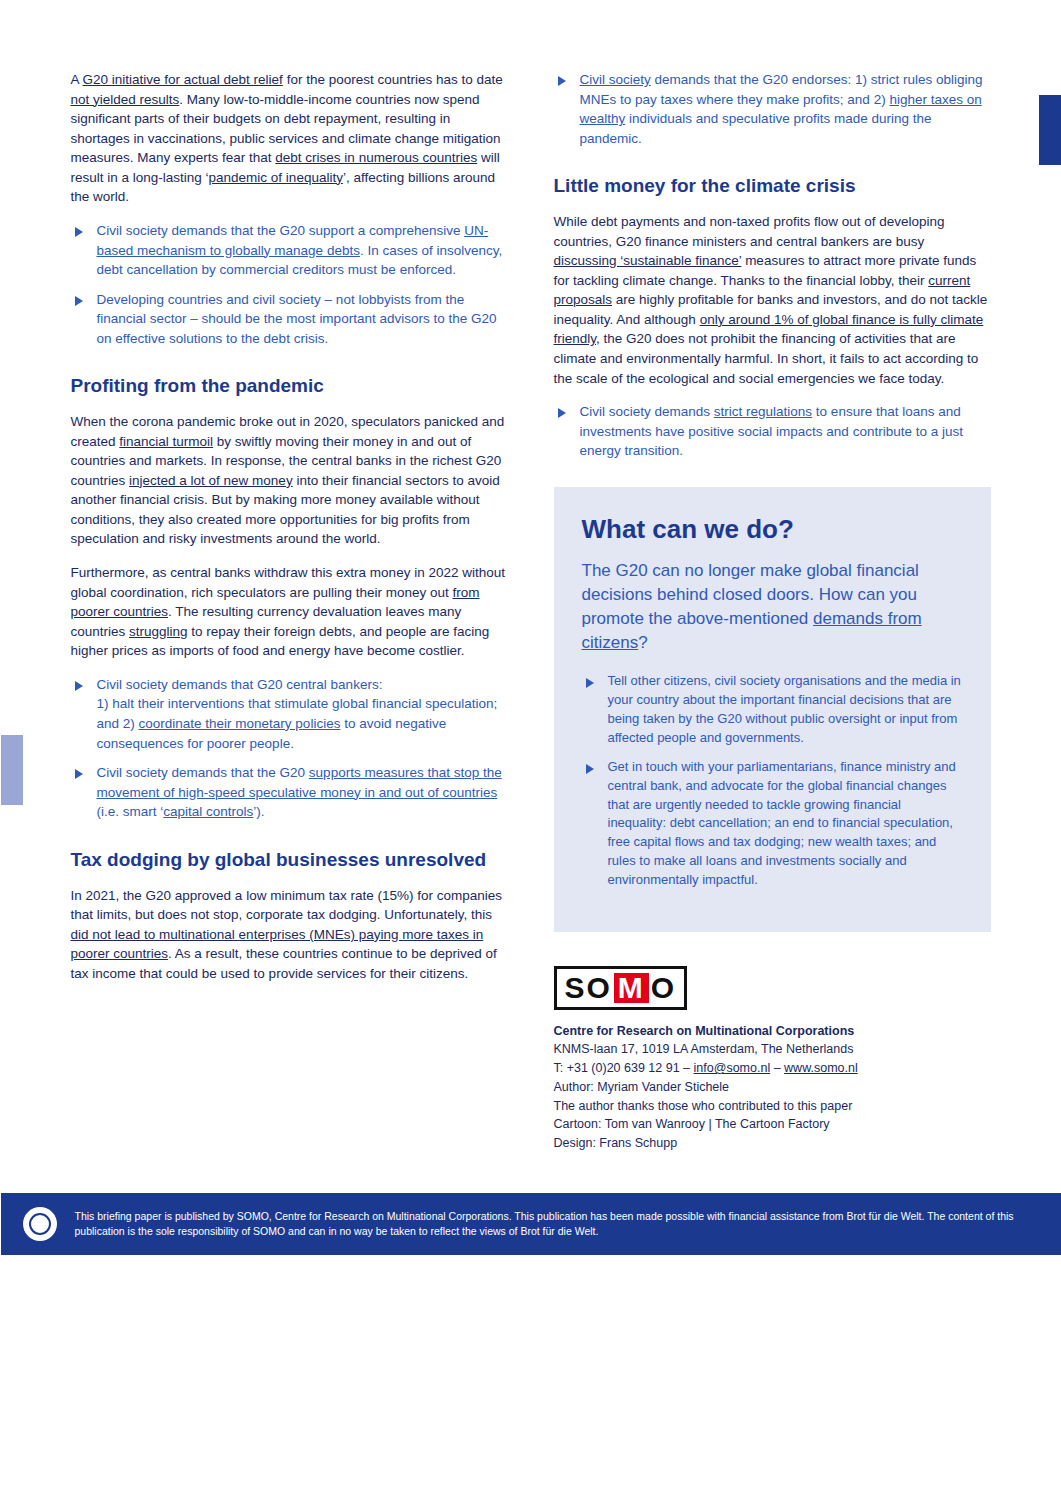A G20 initiative for actual debt relief for the poorest countries has to date not yielded results. Many low-to-middle-income countries now spend significant parts of their budgets on debt repayment, resulting in shortages in vaccinations, public services and climate change mitigation measures. Many experts fear that debt crises in numerous countries will result in a long-lasting ‘pandemic of inequality’, affecting billions around the world.
Civil society demands that the G20 support a comprehensive UN-based mechanism to globally manage debts. In cases of insolvency, debt cancellation by commercial creditors must be enforced.
Developing countries and civil society – not lobbyists from the financial sector – should be the most important advisors to the G20 on effective solutions to the debt crisis.
Profiting from the pandemic
When the corona pandemic broke out in 2020, speculators panicked and created financial turmoil by swiftly moving their money in and out of countries and markets. In response, the central banks in the richest G20 countries injected a lot of new money into their financial sectors to avoid another financial crisis. But by making more money available without conditions, they also created more opportunities for big profits from speculation and risky investments around the world.
Furthermore, as central banks withdraw this extra money in 2022 without global coordination, rich speculators are pulling their money out from poorer countries. The resulting currency devaluation leaves many countries struggling to repay their foreign debts, and people are facing higher prices as imports of food and energy have become costlier.
Civil society demands that G20 central bankers:
1) halt their interventions that stimulate global financial speculation; and 2) coordinate their monetary policies to avoid negative consequences for poorer people.
Civil society demands that the G20 supports measures that stop the movement of high-speed speculative money in and out of countries (i.e. smart ‘capital controls’).
Tax dodging by global businesses unresolved
In 2021, the G20 approved a low minimum tax rate (15%) for companies that limits, but does not stop, corporate tax dodging. Unfortunately, this did not lead to multinational enterprises (MNEs) paying more taxes in poorer countries. As a result, these countries continue to be deprived of tax income that could be used to provide services for their citizens.
Civil society demands that the G20 endorses: 1) strict rules obliging MNEs to pay taxes where they make profits; and 2) higher taxes on wealthy individuals and speculative profits made during the pandemic.
Little money for the climate crisis
While debt payments and non-taxed profits flow out of developing countries, G20 finance ministers and central bankers are busy discussing ‘sustainable finance’ measures to attract more private funds for tackling climate change. Thanks to the financial lobby, their current proposals are highly profitable for banks and investors, and do not tackle inequality. And although only around 1% of global finance is fully climate friendly, the G20 does not prohibit the financing of activities that are climate and environmentally harmful. In short, it fails to act according to the scale of the ecological and social emergencies we face today.
Civil society demands strict regulations to ensure that loans and investments have positive social impacts and contribute to a just energy transition.
What can we do?
The G20 can no longer make global financial decisions behind closed doors. How can you promote the above-mentioned demands from citizens?
Tell other citizens, civil society organisations and the media in your country about the important financial decisions that are being taken by the G20 without public oversight or input from affected people and governments.
Get in touch with your parliamentarians, finance ministry and central bank, and advocate for the global financial changes that are urgently needed to tackle growing financial inequality: debt cancellation; an end to financial speculation, free capital flows and tax dodging; new wealth taxes; and rules to make all loans and investments socially and environmentally impactful.
SOMO
Centre for Research on Multinational Corporations
KNMS-laan 17, 1019 LA Amsterdam, The Netherlands
T: +31 (0)20 639 12 91 – info@somo.nl – www.somo.nl
Author: Myriam Vander Stichele
The author thanks those who contributed to this paper
Cartoon: Tom van Wanrooy | The Cartoon Factory
Design: Frans Schupp
This briefing paper is published by SOMO, Centre for Research on Multinational Corporations. This publication has been made possible with financial assistance from Brot für die Welt. The content of this publication is the sole responsibility of SOMO and can in no way be taken to reflect the views of Brot für die Welt.